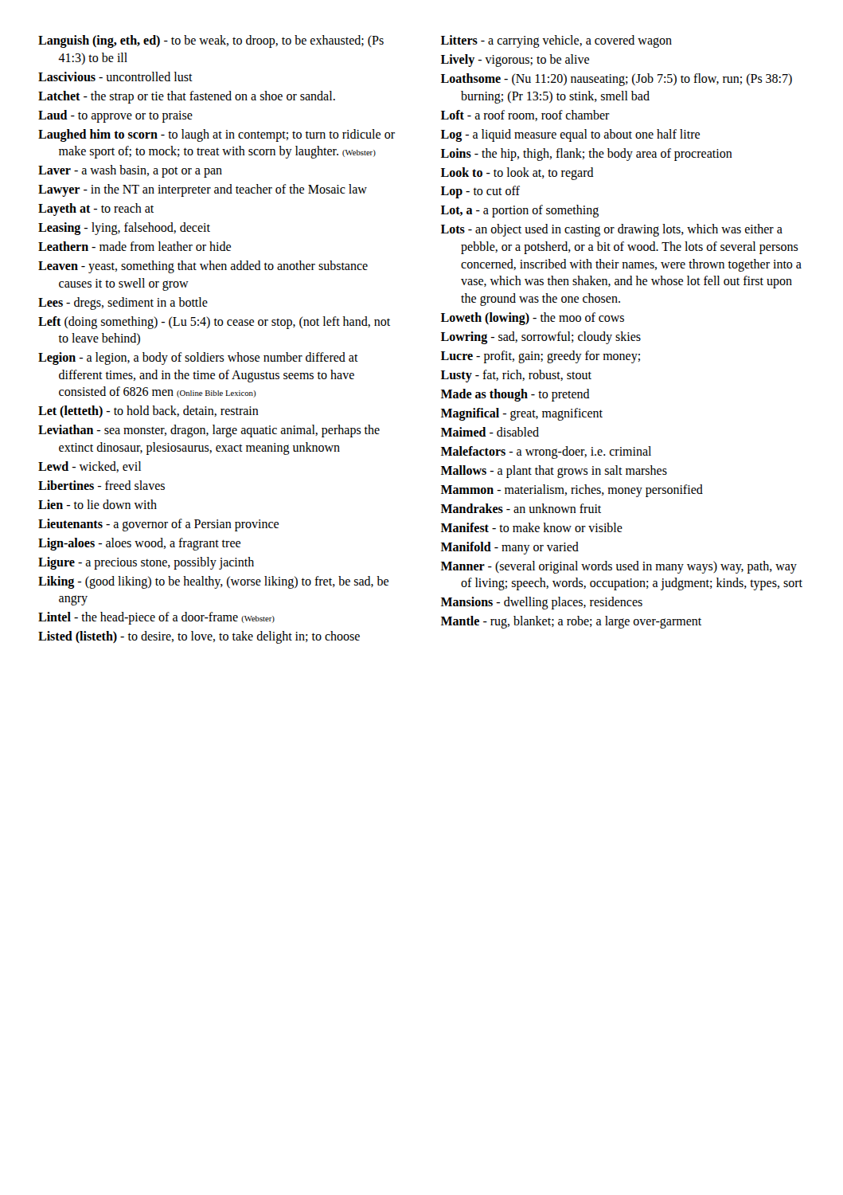Languish (ing, eth, ed) - to be weak, to droop, to be exhausted; (Ps 41:3) to be ill
Lascivious - uncontrolled lust
Latchet - the strap or tie that fastened on a shoe or sandal.
Laud - to approve or to praise
Laughed him to scorn - to laugh at in contempt; to turn to ridicule or make sport of; to mock; to treat with scorn by laughter. (Webster)
Laver - a wash basin, a pot or a pan
Lawyer - in the NT an interpreter and teacher of the Mosaic law
Layeth at - to reach at
Leasing - lying, falsehood, deceit
Leathern - made from leather or hide
Leaven - yeast, something that when added to another substance causes it to swell or grow
Lees - dregs, sediment in a bottle
Left (doing something) - (Lu 5:4) to cease or stop, (not left hand, not to leave behind)
Legion - a legion, a body of soldiers whose number differed at different times, and in the time of Augustus seems to have consisted of 6826 men (Online Bible Lexicon)
Let (letteth) - to hold back, detain, restrain
Leviathan - sea monster, dragon, large aquatic animal, perhaps the extinct dinosaur, plesiosaurus, exact meaning unknown
Lewd - wicked, evil
Libertines - freed slaves
Lien - to lie down with
Lieutenants - a governor of a Persian province
Lign-aloes - aloes wood, a fragrant tree
Ligure - a precious stone, possibly jacinth
Liking - (good liking) to be healthy, (worse liking) to fret, be sad, be angry
Lintel - the head-piece of a door-frame (Webster)
Listed (listeth) - to desire, to love, to take delight in; to choose
Litters - a carrying vehicle, a covered wagon
Lively - vigorous; to be alive
Loathsome - (Nu 11:20) nauseating; (Job 7:5) to flow, run; (Ps 38:7) burning; (Pr 13:5) to stink, smell bad
Loft - a roof room, roof chamber
Log - a liquid measure equal to about one half litre
Loins - the hip, thigh, flank; the body area of procreation
Look to - to look at, to regard
Lop - to cut off
Lot, a - a portion of something
Lots - an object used in casting or drawing lots, which was either a pebble, or a potsherd, or a bit of wood. The lots of several persons concerned, inscribed with their names, were thrown together into a vase, which was then shaken, and he whose lot fell out first upon the ground was the one chosen.
Loweth (lowing) - the moo of cows
Lowring - sad, sorrowful; cloudy skies
Lucre - profit, gain; greedy for money;
Lusty - fat, rich, robust, stout
Made as though - to pretend
Magnifical - great, magnificent
Maimed - disabled
Malefactors - a wrong-doer, i.e. criminal
Mallows - a plant that grows in salt marshes
Mammon - materialism, riches, money personified
Mandrakes - an unknown fruit
Manifest - to make know or visible
Manifold - many or varied
Manner - (several original words used in many ways) way, path, way of living; speech, words, occupation; a judgment; kinds, types, sort
Mansions - dwelling places, residences
Mantle - rug, blanket; a robe; a large over-garment